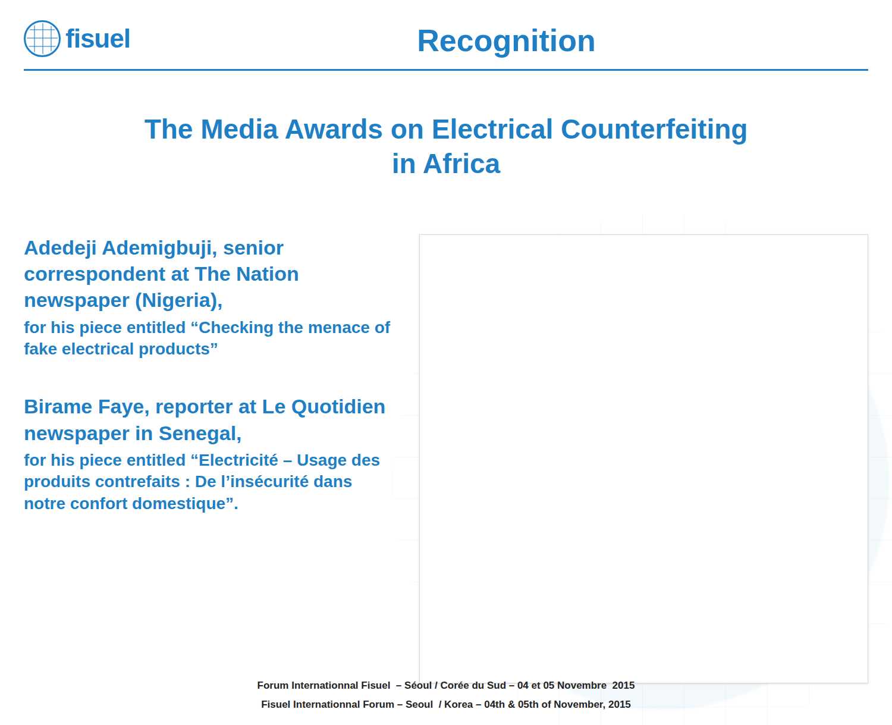fisuel
Recognition
The Media Awards on Electrical Counterfeiting
in Africa
Adedeji Ademigbuji, senior correspondent at The Nation newspaper (Nigeria), for his piece entitled “Checking the menace of fake electrical products”
Birame Faye, reporter at Le Quotidien newspaper in Senegal, for his piece entitled “Electricité – Usage des produits contrefaits : De l’insécurité dans notre confort domestique”.
Forum Internationnal Fisuel – Séoul / Corée du Sud – 04 et 05 Novembre 2015
Fisuel Internationnal Forum – Seoul / Korea – 04th & 05th of November, 2015